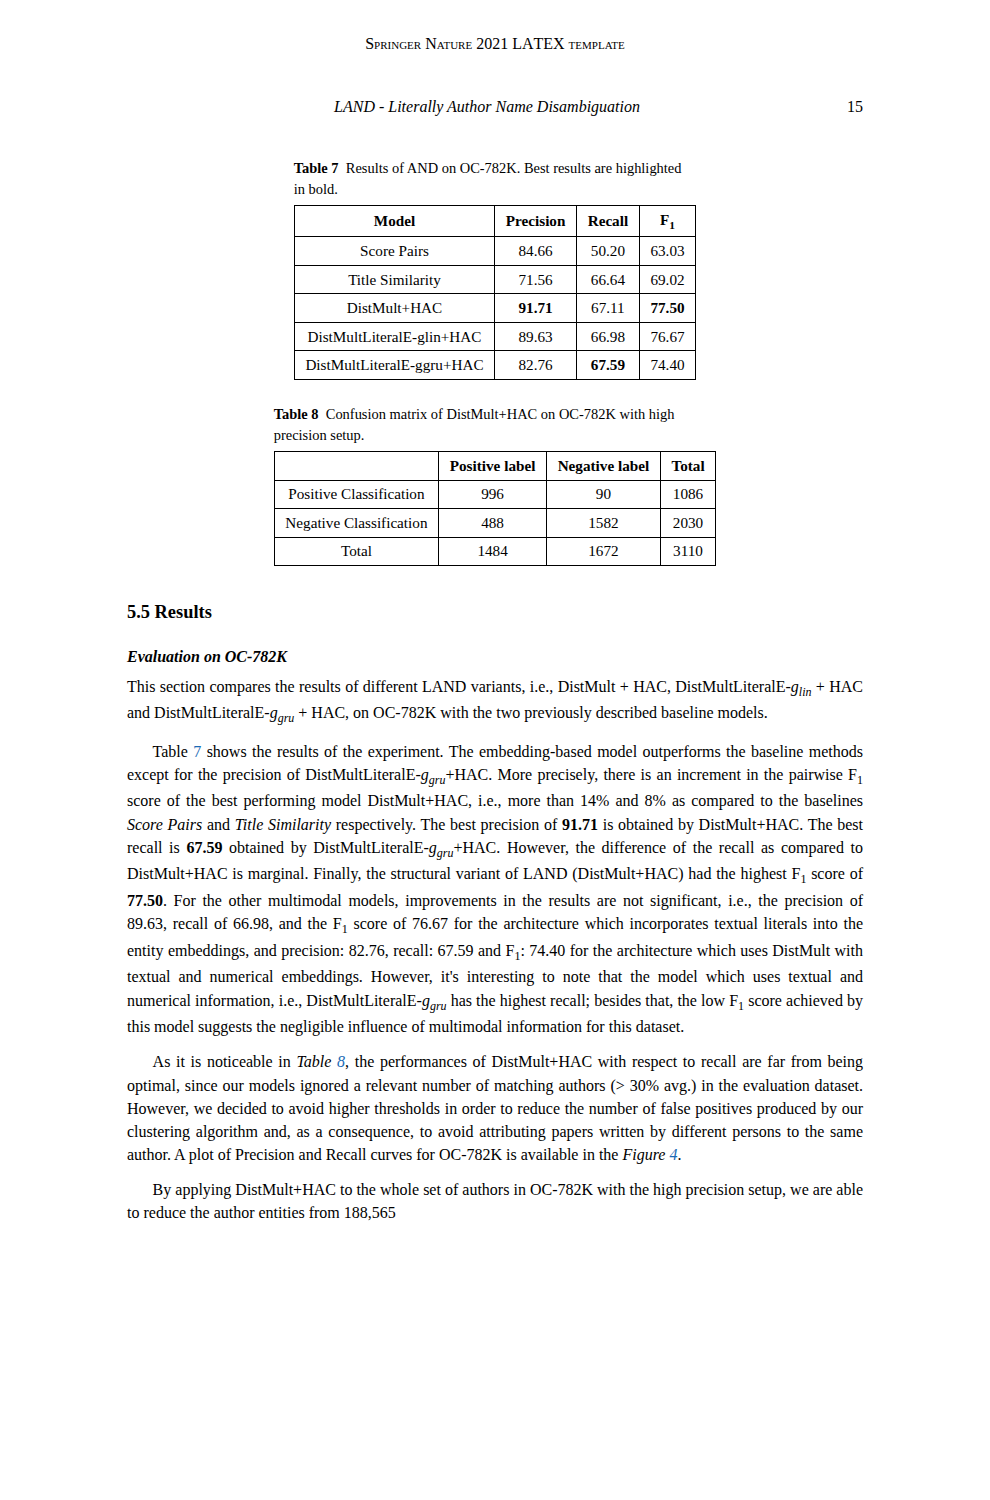Springer Nature 2021 LATEX template
LAND - Literally Author Name Disambiguation 15
Table 7 Results of AND on OC-782K. Best results are highlighted in bold.
| Model | Precision | Recall | F 1 |
| --- | --- | --- | --- |
| Score Pairs | 84.66 | 50.20 | 63.03 |
| Title Similarity | 71.56 | 66.64 | 69.02 |
| DistMult+HAC | 91.71 | 67.11 | 77.50 |
| DistMultLiteralE-glin+HAC | 89.63 | 66.98 | 76.67 |
| DistMultLiteralE-ggru+HAC | 82.76 | 67.59 | 74.40 |
Table 8 Confusion matrix of DistMult+HAC on OC-782K with high precision setup.
| | Positive label | Negative label | Total |
| --- | --- | --- | --- |
| Positive Classification | 996 | 90 | 1086 |
| Negative Classification | 488 | 1582 | 2030 |
| Total | 1484 | 1672 | 3110 |
5.5 Results
Evaluation on OC-782K
This section compares the results of different LAND variants, i.e., DistMult + HAC, DistMultLiteralE-glin + HAC and DistMultLiteralE-ggru + HAC, on OC-782K with the two previously described baseline models.
Table 7 shows the results of the experiment. The embedding-based model outperforms the baseline methods except for the precision of DistMultLiteralE-ggru+HAC. More precisely, there is an increment in the pairwise F1 score of the best performing model DistMult+HAC, i.e., more than 14% and 8% as compared to the baselines Score Pairs and Title Similarity respectively. The best precision of 91.71 is obtained by DistMult+HAC. The best recall is 67.59 obtained by DistMultLiteralE-ggru+HAC. However, the difference of the recall as compared to DistMult+HAC is marginal. Finally, the structural variant of LAND (DistMult+HAC) had the highest F1 score of 77.50. For the other multimodal models, improvements in the results are not significant, i.e., the precision of 89.63, recall of 66.98, and the F1 score of 76.67 for the architecture which incorporates textual literals into the entity embeddings, and precision: 82.76, recall: 67.59 and F1: 74.40 for the architecture which uses DistMult with textual and numerical embeddings. However, it's interesting to note that the model which uses textual and numerical information, i.e., DistMultLiteralE-ggru has the highest recall; besides that, the low F1 score achieved by this model suggests the negligible influence of multimodal information for this dataset.
As it is noticeable in Table 8, the performances of DistMult+HAC with respect to recall are far from being optimal, since our models ignored a relevant number of matching authors (> 30% avg.) in the evaluation dataset. However, we decided to avoid higher thresholds in order to reduce the number of false positives produced by our clustering algorithm and, as a consequence, to avoid attributing papers written by different persons to the same author. A plot of Precision and Recall curves for OC-782K is available in the Figure 4.
By applying DistMult+HAC to the whole set of authors in OC-782K with the high precision setup, we are able to reduce the author entities from 188,565